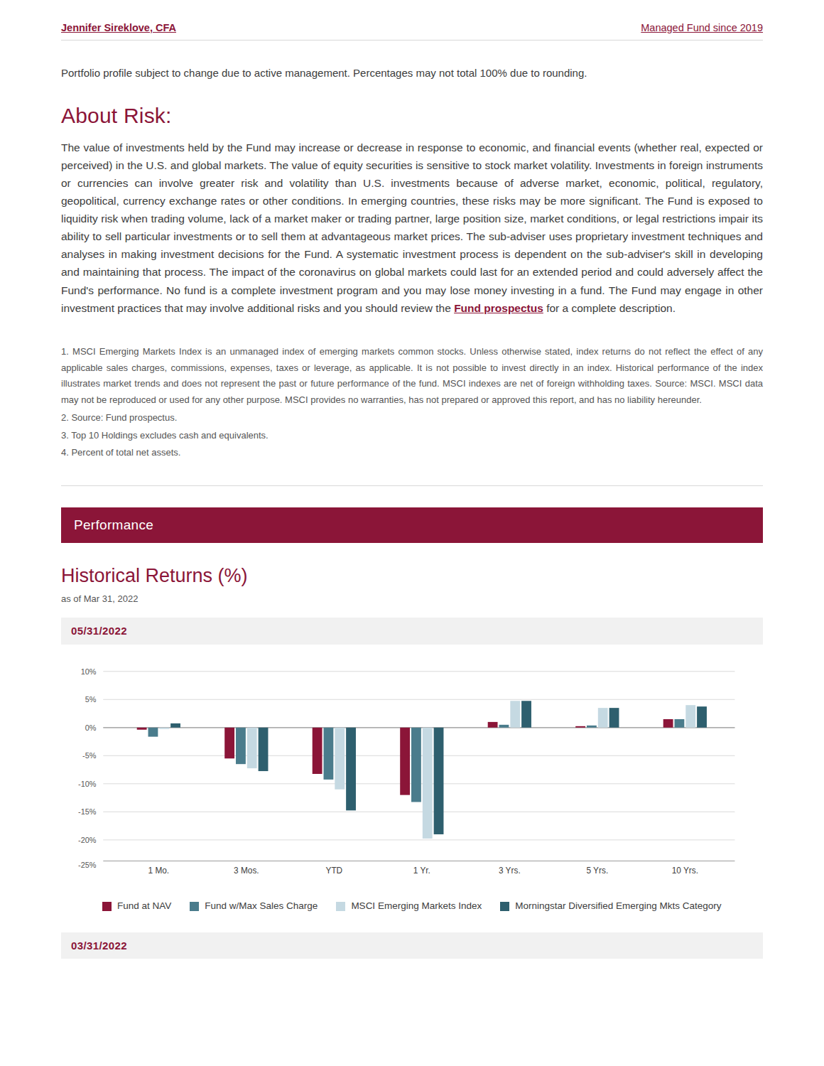Jennifer Sireklove, CFA
Managed Fund since 2019
Portfolio profile subject to change due to active management. Percentages may not total 100% due to rounding.
About Risk:
The value of investments held by the Fund may increase or decrease in response to economic, and financial events (whether real, expected or perceived) in the U.S. and global markets. The value of equity securities is sensitive to stock market volatility. Investments in foreign instruments or currencies can involve greater risk and volatility than U.S. investments because of adverse market, economic, political, regulatory, geopolitical, currency exchange rates or other conditions. In emerging countries, these risks may be more significant. The Fund is exposed to liquidity risk when trading volume, lack of a market maker or trading partner, large position size, market conditions, or legal restrictions impair its ability to sell particular investments or to sell them at advantageous market prices. The sub-adviser uses proprietary investment techniques and analyses in making investment decisions for the Fund. A systematic investment process is dependent on the sub-adviser's skill in developing and maintaining that process. The impact of the coronavirus on global markets could last for an extended period and could adversely affect the Fund's performance. No fund is a complete investment program and you may lose money investing in a fund. The Fund may engage in other investment practices that may involve additional risks and you should review the Fund prospectus for a complete description.
1. MSCI Emerging Markets Index is an unmanaged index of emerging markets common stocks. Unless otherwise stated, index returns do not reflect the effect of any applicable sales charges, commissions, expenses, taxes or leverage, as applicable. It is not possible to invest directly in an index. Historical performance of the index illustrates market trends and does not represent the past or future performance of the fund. MSCI indexes are net of foreign withholding taxes. Source: MSCI. MSCI data may not be reproduced or used for any other purpose. MSCI provides no warranties, has not prepared or approved this report, and has no liability hereunder.
2. Source: Fund prospectus.
3. Top 10 Holdings excludes cash and equivalents.
4. Percent of total net assets.
Performance
Historical Returns (%)
as of Mar 31, 2022
05/31/2022
10% 5% 0% -5% -10% -15% -20% -25% 1 Mo. 3 Mos. YTD 1 Yr. 3 Yrs. 5 Yrs. 10 Yrs.
Fund at NAV Fund w/Max Sales Charge MSCI Emerging Markets Index Morningstar Diversified Emerging Mkts Category
03/31/2022